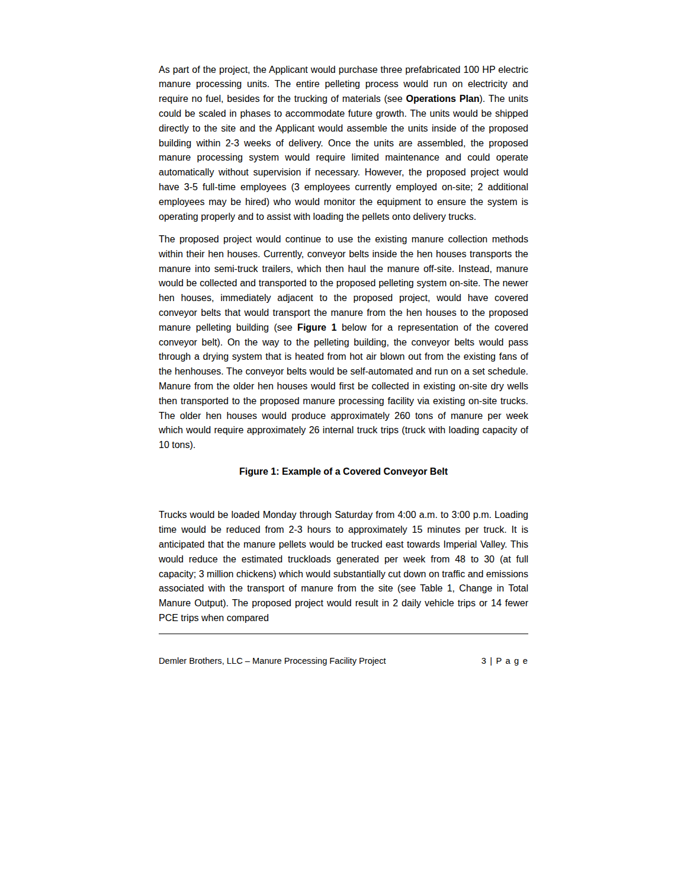As part of the project, the Applicant would purchase three prefabricated 100 HP electric manure processing units. The entire pelleting process would run on electricity and require no fuel, besides for the trucking of materials (see Operations Plan). The units could be scaled in phases to accommodate future growth. The units would be shipped directly to the site and the Applicant would assemble the units inside of the proposed building within 2-3 weeks of delivery. Once the units are assembled, the proposed manure processing system would require limited maintenance and could operate automatically without supervision if necessary. However, the proposed project would have 3-5 full-time employees (3 employees currently employed on-site; 2 additional employees may be hired) who would monitor the equipment to ensure the system is operating properly and to assist with loading the pellets onto delivery trucks.
The proposed project would continue to use the existing manure collection methods within their hen houses. Currently, conveyor belts inside the hen houses transports the manure into semi-truck trailers, which then haul the manure off-site. Instead, manure would be collected and transported to the proposed pelleting system on-site. The newer hen houses, immediately adjacent to the proposed project, would have covered conveyor belts that would transport the manure from the hen houses to the proposed manure pelleting building (see Figure 1 below for a representation of the covered conveyor belt). On the way to the pelleting building, the conveyor belts would pass through a drying system that is heated from hot air blown out from the existing fans of the henhouses. The conveyor belts would be self-automated and run on a set schedule. Manure from the older hen houses would first be collected in existing on-site dry wells then transported to the proposed manure processing facility via existing on-site trucks. The older hen houses would produce approximately 260 tons of manure per week which would require approximately 26 internal truck trips (truck with loading capacity of 10 tons).
Figure 1: Example of a Covered Conveyor Belt
Trucks would be loaded Monday through Saturday from 4:00 a.m. to 3:00 p.m. Loading time would be reduced from 2-3 hours to approximately 15 minutes per truck. It is anticipated that the manure pellets would be trucked east towards Imperial Valley. This would reduce the estimated truckloads generated per week from 48 to 30 (at full capacity; 3 million chickens) which would substantially cut down on traffic and emissions associated with the transport of manure from the site (see Table 1, Change in Total Manure Output). The proposed project would result in 2 daily vehicle trips or 14 fewer PCE trips when compared
Demler Brothers, LLC – Manure Processing Facility Project 3 | P a g e